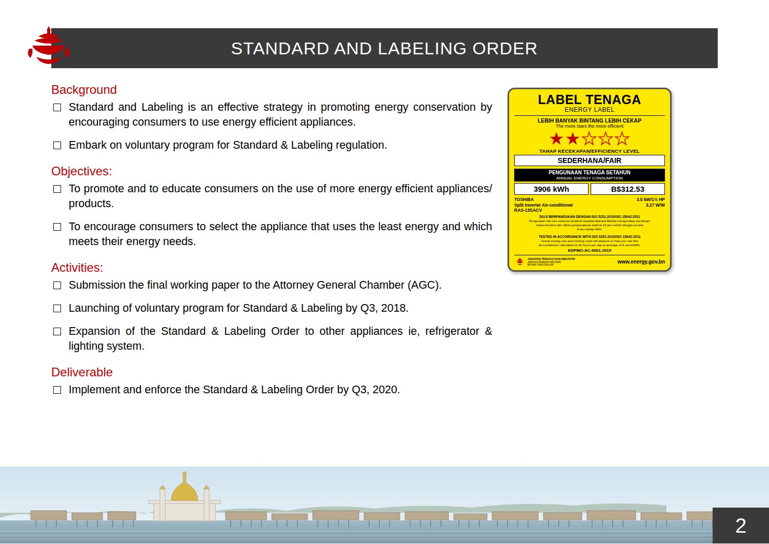STANDARD AND LABELING ORDER
Background
Standard and Labeling is an effective strategy in promoting energy conservation by encouraging consumers to use energy efficient appliances.
Embark on voluntary program for Standard & Labeling regulation.
Objectives:
To promote and to educate consumers on the use of more energy efficient appliances/ products.
To encourage consumers to select the appliance that uses the least energy and which meets their energy needs.
Activities:
Submission the final working paper to the Attorney General Chamber (AGC).
Launching of voluntary program for Standard & Labeling by Q3, 2018.
Expansion of the Standard & Labeling Order to other appliances ie, refrigerator & lighting system.
Deliverable
Implement and enforce the Standard & Labeling Order by Q3, 2020.
LABEL TENAGA
ENERGY LABEL
LEBIH BANYAK BINTANG LEBIH CEKAP The more stars the more efficient
★★★★★
TAHAP KECEKAPAN/EFFICIENCY LEVEL
SEDERHANA/FAIR
PENGUNAAN TENAGA SETAHUN ANNUAL ENERGY CONSUMPTION
3906 kWh
B$312.53
TOSHIBA
Split Inverter Air-conditioner
RAS-13SACV
3.5 kW/1½ HP
3.27 W/W
DIUJI BERPANDUKAN DENGAN ISO 5151:2010/ISO 15042:2011
Pengunaan dan kos sebenar tertakluk kepada tatacara Biskita mengunakan pendingin
hawa tersebut dan dikira pengunaanya selama 10 jam sehari dengan purata
8 sen setiap kWh.
TESTED IN ACCORDANCE WITH ISO 5151:2010/ISO 15042:2011
Actual energy use and running costs will depend on how you use this
air-conditioner calculated at 10 hours per day at average of 8 cents/kWh.
EDPMO-AC-0001-2015
JABATAN TENAGA DAN INDUSTRI JABATAN PERDANA MENTERI
BRUNEI DARUSSALAM
www.energy.gov.bn
2